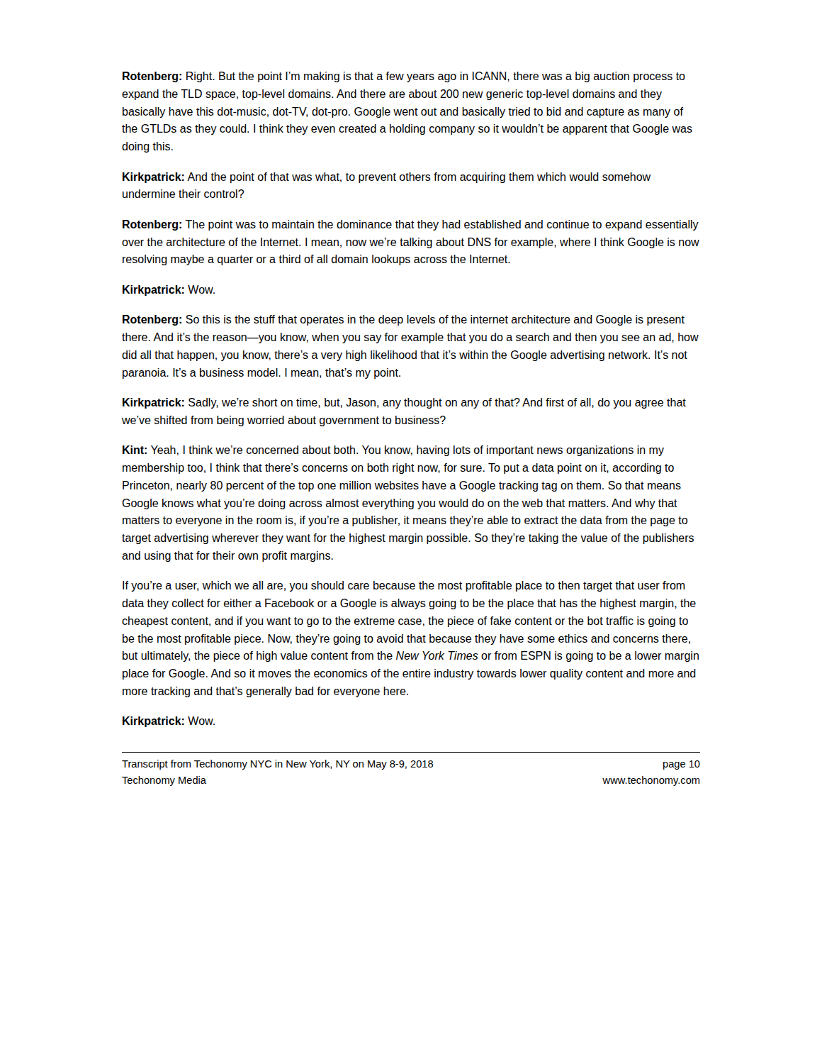Rotenberg: Right. But the point I’m making is that a few years ago in ICANN, there was a big auction process to expand the TLD space, top-level domains. And there are about 200 new generic top-level domains and they basically have this dot-music, dot-TV, dot-pro. Google went out and basically tried to bid and capture as many of the GTLDs as they could. I think they even created a holding company so it wouldn’t be apparent that Google was doing this.
Kirkpatrick: And the point of that was what, to prevent others from acquiring them which would somehow undermine their control?
Rotenberg: The point was to maintain the dominance that they had established and continue to expand essentially over the architecture of the Internet. I mean, now we’re talking about DNS for example, where I think Google is now resolving maybe a quarter or a third of all domain lookups across the Internet.
Kirkpatrick: Wow.
Rotenberg: So this is the stuff that operates in the deep levels of the internet architecture and Google is present there. And it’s the reason—you know, when you say for example that you do a search and then you see an ad, how did all that happen, you know, there’s a very high likelihood that it’s within the Google advertising network. It’s not paranoia. It’s a business model. I mean, that’s my point.
Kirkpatrick: Sadly, we’re short on time, but, Jason, any thought on any of that? And first of all, do you agree that we’ve shifted from being worried about government to business?
Kint: Yeah, I think we’re concerned about both. You know, having lots of important news organizations in my membership too, I think that there’s concerns on both right now, for sure. To put a data point on it, according to Princeton, nearly 80 percent of the top one million websites have a Google tracking tag on them. So that means Google knows what you’re doing across almost everything you would do on the web that matters. And why that matters to everyone in the room is, if you’re a publisher, it means they’re able to extract the data from the page to target advertising wherever they want for the highest margin possible. So they’re taking the value of the publishers and using that for their own profit margins.
If you’re a user, which we all are, you should care because the most profitable place to then target that user from data they collect for either a Facebook or a Google is always going to be the place that has the highest margin, the cheapest content, and if you want to go to the extreme case, the piece of fake content or the bot traffic is going to be the most profitable piece. Now, they’re going to avoid that because they have some ethics and concerns there, but ultimately, the piece of high value content from the New York Times or from ESPN is going to be a lower margin place for Google. And so it moves the economics of the entire industry towards lower quality content and more and more tracking and that’s generally bad for everyone here.
Kirkpatrick: Wow.
Transcript from Techonomy NYC in New York, NY on May 8-9, 2018 Techonomy Media
page 10 www.techonomy.com